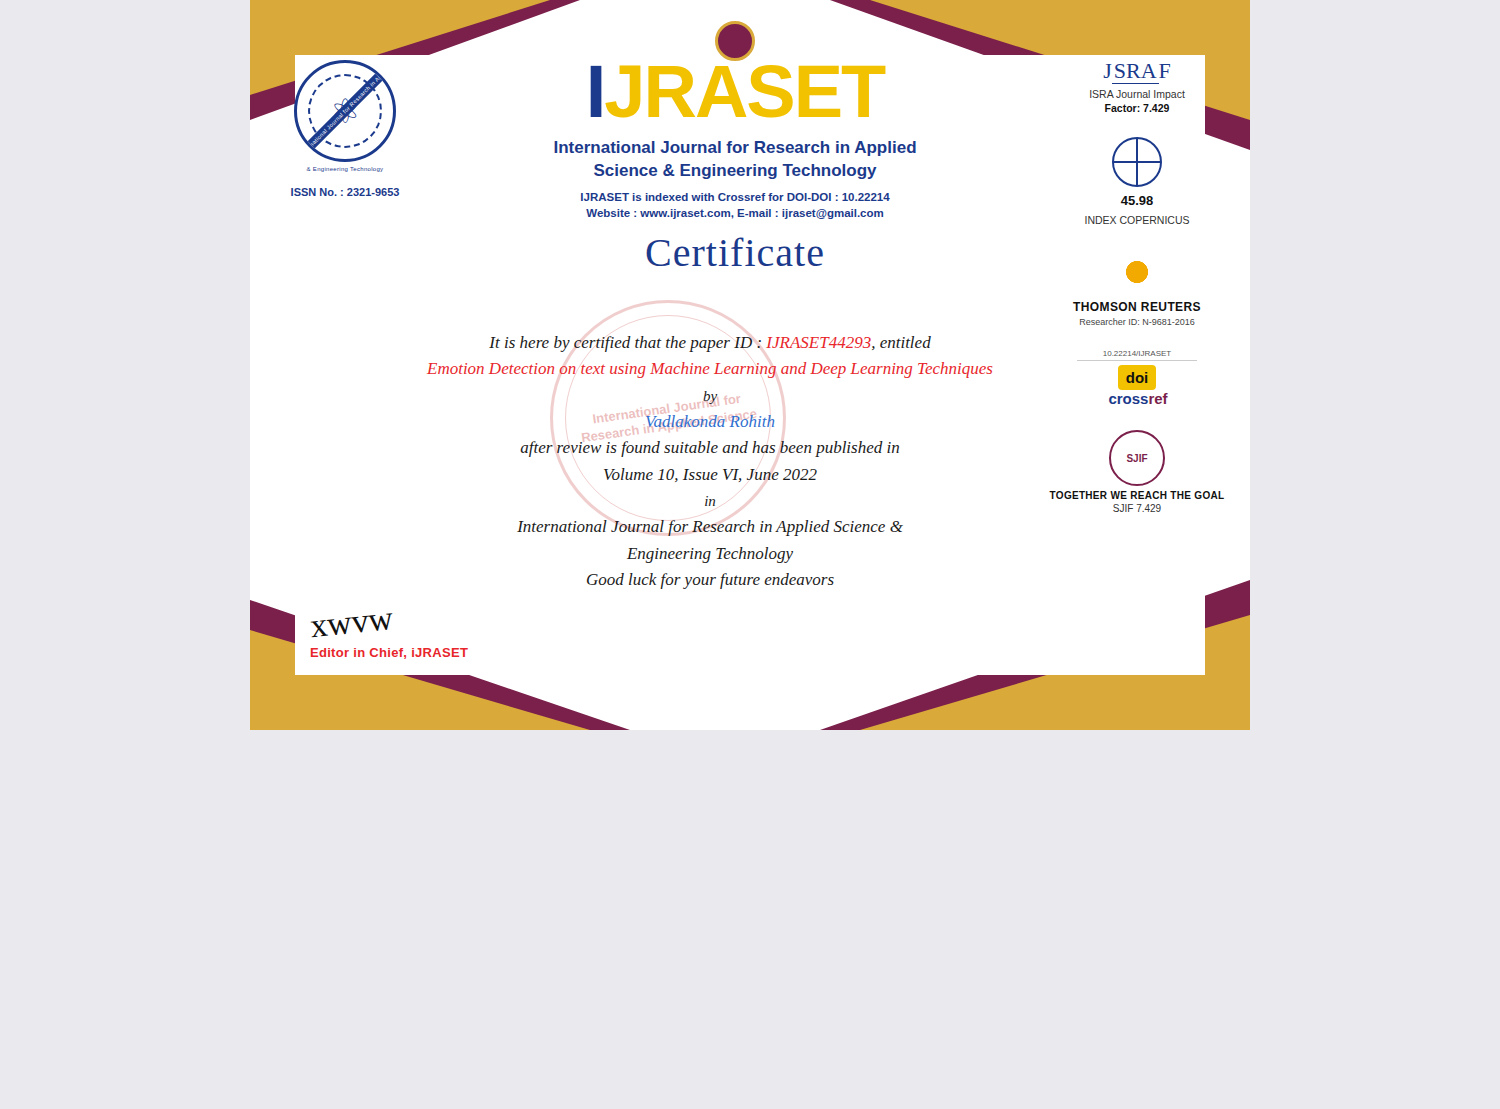⚛
International Journal for Research in Applied Science
& Engineering Technology
ISSN No. : 2321-9653
IJRASET
International Journal for Research in Applied
Science & Engineering Technology
IJRASET is indexed with Crossref for DOI-DOI : 10.22214
Website : www.ijraset.com, E-mail : ijraset@gmail.com
Certificate
International Journal for Research in Applied Science
It is here by certified that the paper ID : IJRASET44293, entitled
Emotion Detection on text using Machine Learning and Deep Learning Techniques
by
Vadlakonda Rohith
after review is found suitable and has been published in
Volume 10, Issue VI, June 2022
in
International Journal for Research in Applied Science &
Engineering Technology
Good luck for your future endeavors
xwvw
Editor in Chief, iJRASET
JSRAF
ISRA Journal Impact
Factor: 7.429
45.98
INDEX COPERNICUS
THOMSON REUTERS
Researcher ID: N-9681-2016
10.22214/IJRASET
doi
cross ref
TOGETHER WE REACH THE GOAL
SJIF 7.429